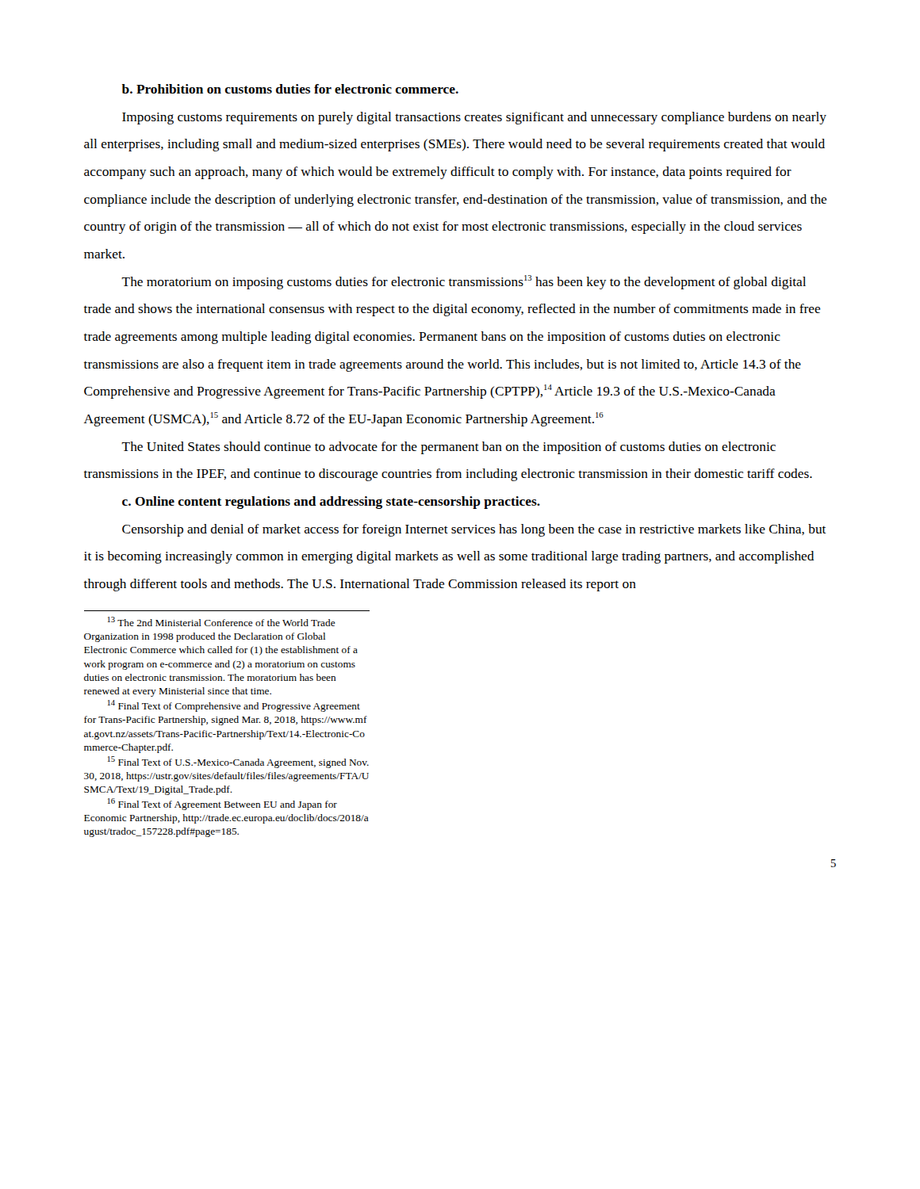b. Prohibition on customs duties for electronic commerce.
Imposing customs requirements on purely digital transactions creates significant and unnecessary compliance burdens on nearly all enterprises, including small and medium-sized enterprises (SMEs). There would need to be several requirements created that would accompany such an approach, many of which would be extremely difficult to comply with. For instance, data points required for compliance include the description of underlying electronic transfer, end-destination of the transmission, value of transmission, and the country of origin of the transmission — all of which do not exist for most electronic transmissions, especially in the cloud services market.
The moratorium on imposing customs duties for electronic transmissions13 has been key to the development of global digital trade and shows the international consensus with respect to the digital economy, reflected in the number of commitments made in free trade agreements among multiple leading digital economies. Permanent bans on the imposition of customs duties on electronic transmissions are also a frequent item in trade agreements around the world. This includes, but is not limited to, Article 14.3 of the Comprehensive and Progressive Agreement for Trans-Pacific Partnership (CPTPP),14 Article 19.3 of the U.S.-Mexico-Canada Agreement (USMCA),15 and Article 8.72 of the EU-Japan Economic Partnership Agreement.16
The United States should continue to advocate for the permanent ban on the imposition of customs duties on electronic transmissions in the IPEF, and continue to discourage countries from including electronic transmission in their domestic tariff codes.
c. Online content regulations and addressing state-censorship practices.
Censorship and denial of market access for foreign Internet services has long been the case in restrictive markets like China, but it is becoming increasingly common in emerging digital markets as well as some traditional large trading partners, and accomplished through different tools and methods. The U.S. International Trade Commission released its report on
13 The 2nd Ministerial Conference of the World Trade Organization in 1998 produced the Declaration of Global Electronic Commerce which called for (1) the establishment of a work program on e-commerce and (2) a moratorium on customs duties on electronic transmission. The moratorium has been renewed at every Ministerial since that time.
14 Final Text of Comprehensive and Progressive Agreement for Trans-Pacific Partnership, signed Mar. 8, 2018, https://www.mfat.govt.nz/assets/Trans-Pacific-Partnership/Text/14.-Electronic-Commerce-Chapter.pdf.
15 Final Text of U.S.-Mexico-Canada Agreement, signed Nov. 30, 2018, https://ustr.gov/sites/default/files/files/agreements/FTA/USMCA/Text/19_Digital_Trade.pdf.
16 Final Text of Agreement Between EU and Japan for Economic Partnership, http://trade.ec.europa.eu/doclib/docs/2018/august/tradoc_157228.pdf#page=185.
5